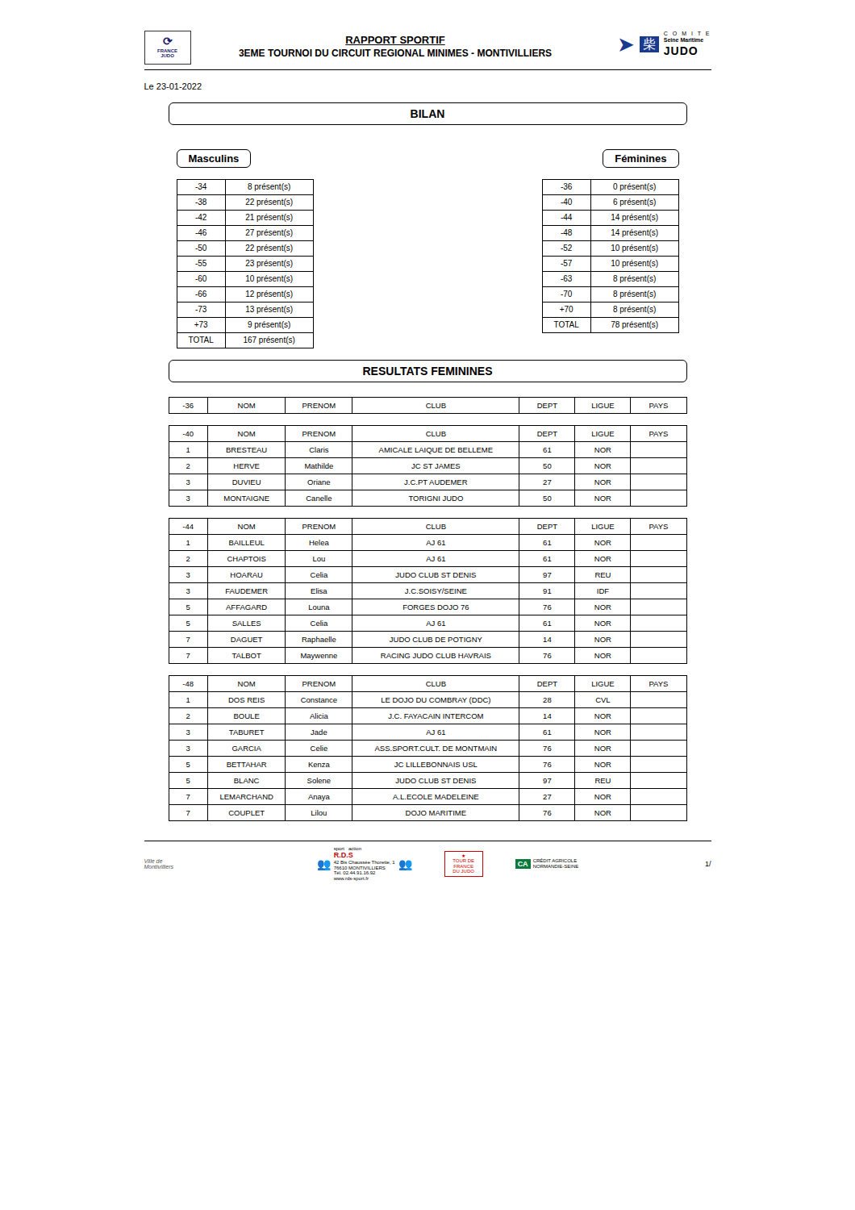⟳
FRANCE
JUDO
RAPPORT SPORTIF
3EME TOURNOI DU CIRCUIT REGIONAL MINIMES - MONTIVILLIERS
➤ 柴
C O M I T E
Seine Maritime
JUDO
Le 23-01-2022
BILAN
Masculins
| -34 | 8 présent(s) |
| -38 | 22 présent(s) |
| -42 | 21 présent(s) |
| -46 | 27 présent(s) |
| -50 | 22 présent(s) |
| -55 | 23 présent(s) |
| -60 | 10 présent(s) |
| -66 | 12 présent(s) |
| -73 | 13 présent(s) |
| +73 | 9 présent(s) |
| TOTAL | 167 présent(s) |
Féminines
| -36 | 0 présent(s) |
| -40 | 6 présent(s) |
| -44 | 14 présent(s) |
| -48 | 14 présent(s) |
| -52 | 10 présent(s) |
| -57 | 10 présent(s) |
| -63 | 8 présent(s) |
| -70 | 8 présent(s) |
| +70 | 8 présent(s) |
| TOTAL | 78 présent(s) |
RESULTATS FEMININES
| -36 | NOM | PRENOM | CLUB | DEPT | LIGUE | PAYS |
| --- | --- | --- | --- | --- | --- | --- |
| -40 | NOM | PRENOM | CLUB | DEPT | LIGUE | PAYS |
| --- | --- | --- | --- | --- | --- | --- |
| 1 | BRESTEAU | Claris | AMICALE LAIQUE DE BELLEME | 61 | NOR | |
| 2 | HERVE | Mathilde | JC ST JAMES | 50 | NOR | |
| 3 | DUVIEU | Oriane | J.C.PT AUDEMER | 27 | NOR | |
| 3 | MONTAIGNE | Canelle | TORIGNI JUDO | 50 | NOR | |
| -44 | NOM | PRENOM | CLUB | DEPT | LIGUE | PAYS |
| --- | --- | --- | --- | --- | --- | --- |
| 1 | BAILLEUL | Helea | AJ 61 | 61 | NOR | |
| 2 | CHAPTOIS | Lou | AJ 61 | 61 | NOR | |
| 3 | HOARAU | Celia | JUDO CLUB ST DENIS | 97 | REU | |
| 3 | FAUDEMER | Elisa | J.C.SOISY/SEINE | 91 | IDF | |
| 5 | AFFAGARD | Louna | FORGES DOJO 76 | 76 | NOR | |
| 5 | SALLES | Celia | AJ 61 | 61 | NOR | |
| 7 | DAGUET | Raphaelle | JUDO CLUB DE POTIGNY | 14 | NOR | |
| 7 | TALBOT | Maywenne | RACING JUDO CLUB HAVRAIS | 76 | NOR | |
| -48 | NOM | PRENOM | CLUB | DEPT | LIGUE | PAYS |
| --- | --- | --- | --- | --- | --- | --- |
| 1 | DOS REIS | Constance | LE DOJO DU COMBRAY (DDC) | 28 | CVL | |
| 2 | BOULE | Alicia | J.C. FAYACAIN INTERCOM | 14 | NOR | |
| 3 | TABURET | Jade | AJ 61 | 61 | NOR | |
| 3 | GARCIA | Celie | ASS.SPORT.CULT. DE MONTMAIN | 76 | NOR | |
| 5 | BETTAHAR | Kenza | JC LILLEBONNAIS USL | 76 | NOR | |
| 5 | BLANC | Solene | JUDO CLUB ST DENIS | 97 | REU | |
| 7 | LEMARCHAND | Anaya | A.L.ECOLE MADELEINE | 27 | NOR | |
| 7 | COUPLET | Lilou | DOJO MARITIME | 76 | NOR | |
Ville de
Montivilliers
👥
sport action
R.D.S
42 Bis Chaussée Thorette, 1
76610 MONTIVILLIERS
Tél. 02.44.91.16.92
www.rds-sport.fr
👥
★
TOUR DE FRANCE
DU JUDO
CA
CRÉDIT AGRICOLE
NORMANDIE-SEINE
1/